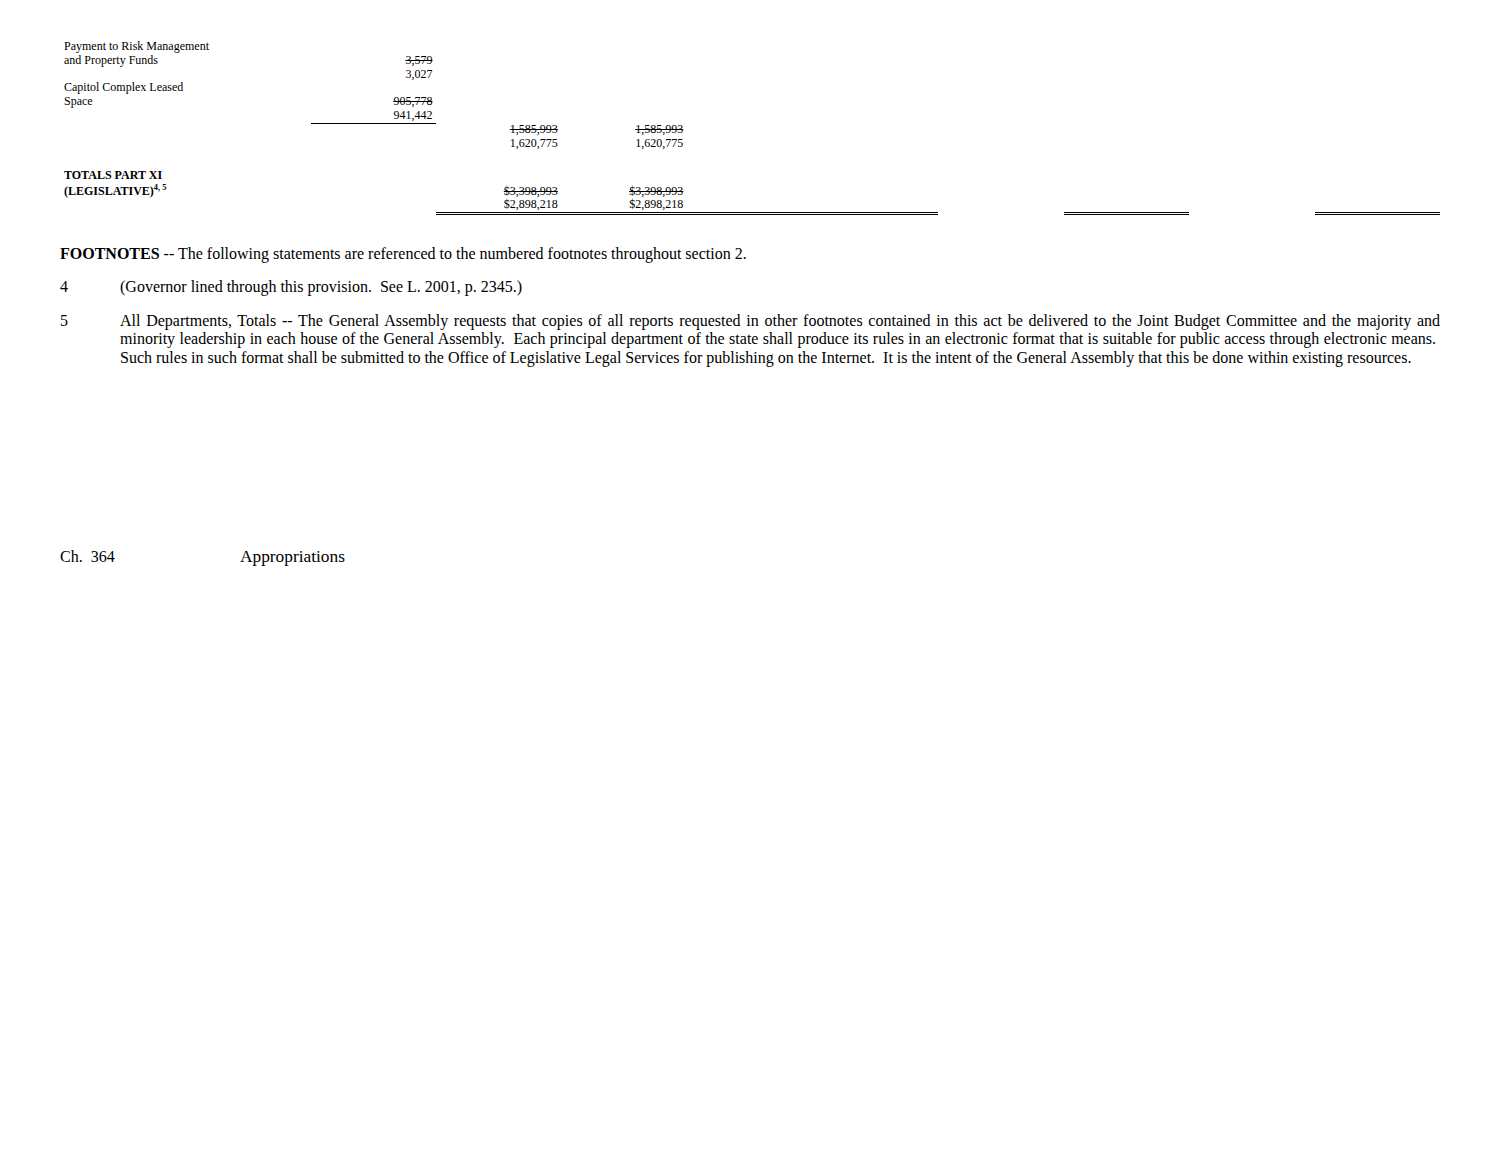| Payment to Risk Management | | | | | | | | | |
| and Property Funds | 3,579 | | | | | | | | |
| | 3,027 | | | | | | | | |
| Capitol Complex Leased | | | | | | | | | |
| Space | 905,778 | | | | | | | | |
| | 941,442 | | | | | | | | |
| | | 1,585,993 | 1,585,993 | | | | | | |
| | | 1,620,775 | 1,620,775 | | | | | | |
| TOTALS PART XI | | | | | | | | | |
| (LEGISLATIVE) 4, 5 | | $3,398,993 | $3,398,993 | | | | | | |
| | | $2,898,218 | $2,898,218 | | | | | | |
FOOTNOTES -- The following statements are referenced to the numbered footnotes throughout section 2.
4
(Governor lined through this provision. See L. 2001, p. 2345.)
5
All Departments, Totals -- The General Assembly requests that copies of all reports requested in other footnotes contained in this act be delivered to the Joint Budget Committee and the majority and minority leadership in each house of the General Assembly. Each principal department of the state shall produce its rules in an electronic format that is suitable for public access through electronic means. Such rules in such format shall be submitted to the Office of Legislative Legal Services for publishing on the Internet. It is the intent of the General Assembly that this be done within existing resources.
Ch. 364
Appropriations